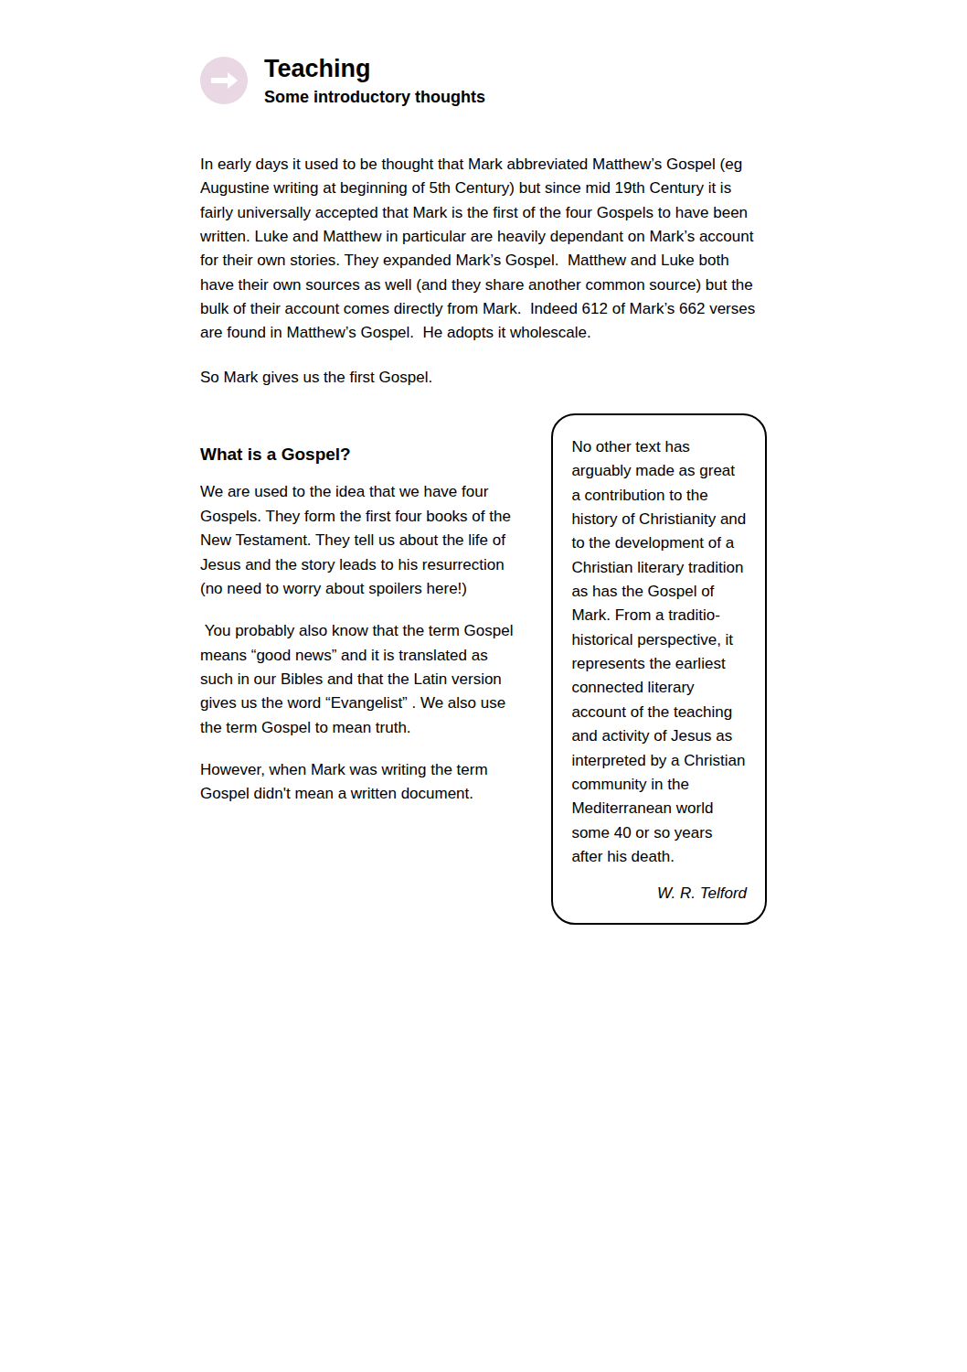Teaching
Some introductory thoughts
In early days it used to be thought that Mark abbreviated Matthew’s Gospel (eg Augustine writing at beginning of 5th Century) but since mid 19th Century it is fairly universally accepted that Mark is the first of the four Gospels to have been written. Luke and Matthew in particular are heavily dependant on Mark’s account for their own stories. They expanded Mark’s Gospel. Matthew and Luke both have their own sources as well (and they share another common source) but the bulk of their account comes directly from Mark. Indeed 612 of Mark’s 662 verses are found in Matthew’s Gospel. He adopts it wholescale.
So Mark gives us the first Gospel.
What is a Gospel?
We are used to the idea that we have four Gospels. They form the first four books of the New Testament. They tell us about the life of Jesus and the story leads to his resurrection (no need to worry about spoilers here!)
You probably also know that the term Gospel means “good news” and it is translated as such in our Bibles and that the Latin version gives us the word “Evangelist” . We also use the term Gospel to mean truth.
However, when Mark was writing the term Gospel didn't mean a written document.
No other text has arguably made as great a contribution to the history of Christianity and to the development of a Christian literary tradition as has the Gospel of Mark. From a traditio-historical perspective, it represents the earliest connected literary account of the teaching and activity of Jesus as interpreted by a Christian community in the Mediterranean world some 40 or so years after his death.
W. R. Telford